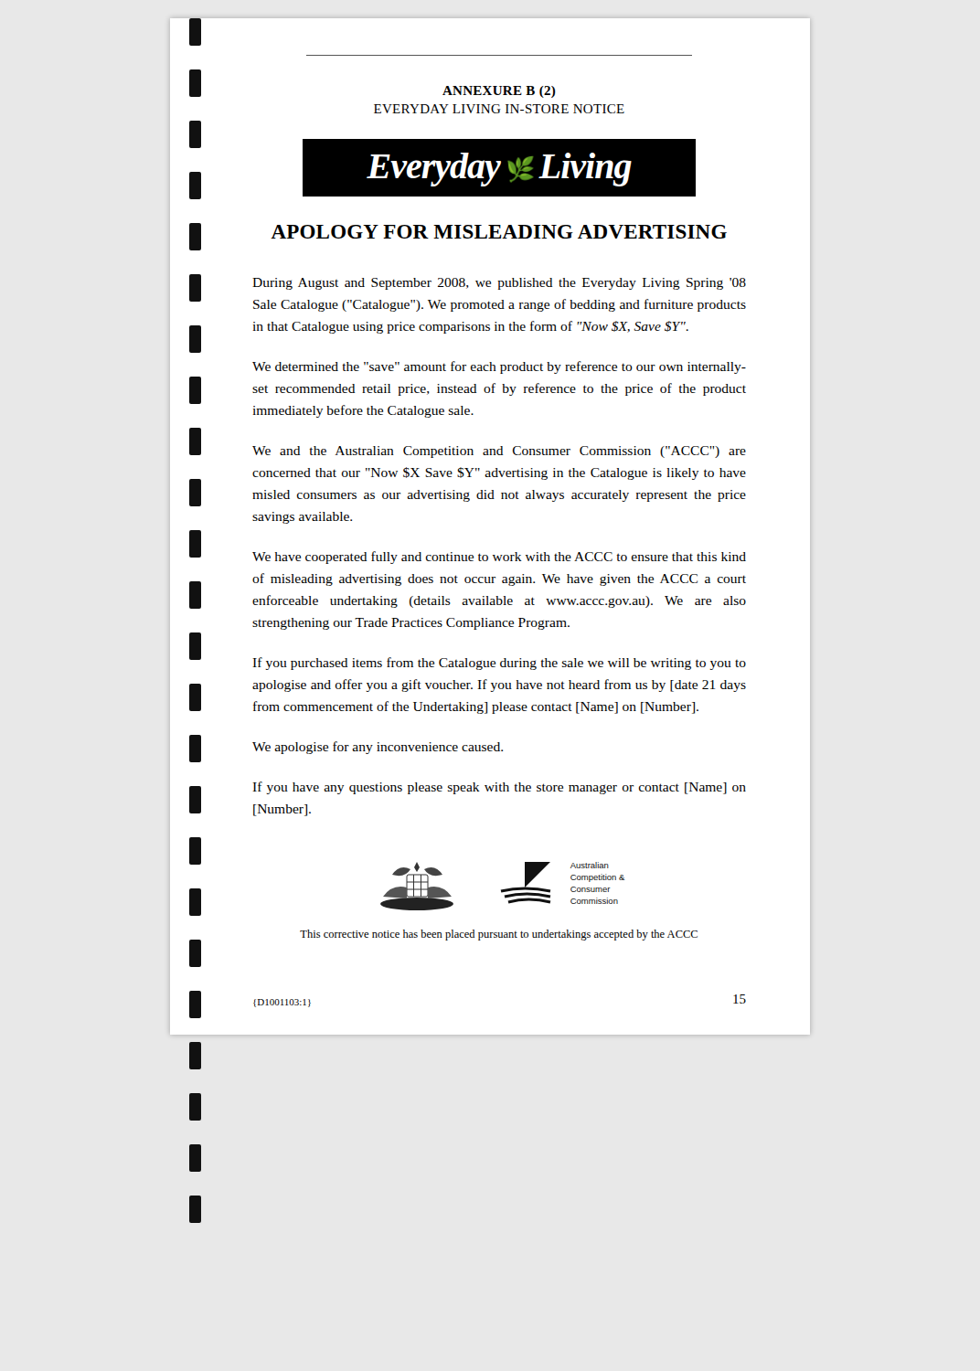ANNEXURE B (2)
EVERYDAY LIVING IN-STORE NOTICE
Everyday🌿Living
APOLOGY FOR MISLEADING ADVERTISING
During August and September 2008, we published the Everyday Living Spring '08 Sale Catalogue ("Catalogue"). We promoted a range of bedding and furniture products in that Catalogue using price comparisons in the form of "Now $X, Save $Y".
We determined the "save" amount for each product by reference to our own internally-set recommended retail price, instead of by reference to the price of the product immediately before the Catalogue sale.
We and the Australian Competition and Consumer Commission ("ACCC") are concerned that our "Now $X Save $Y" advertising in the Catalogue is likely to have misled consumers as our advertising did not always accurately represent the price savings available.
We have cooperated fully and continue to work with the ACCC to ensure that this kind of misleading advertising does not occur again. We have given the ACCC a court enforceable undertaking (details available at www.accc.gov.au). We are also strengthening our Trade Practices Compliance Program.
If you purchased items from the Catalogue during the sale we will be writing to you to apologise and offer you a gift voucher. If you have not heard from us by [date 21 days from commencement of the Undertaking] please contact [Name] on [Number].
We apologise for any inconvenience caused.
If you have any questions please speak with the store manager or contact [Name] on [Number].
Australian
Competition &
Consumer
Commission
This corrective notice has been placed pursuant to undertakings accepted by the ACCC
{D1001103:1} 15